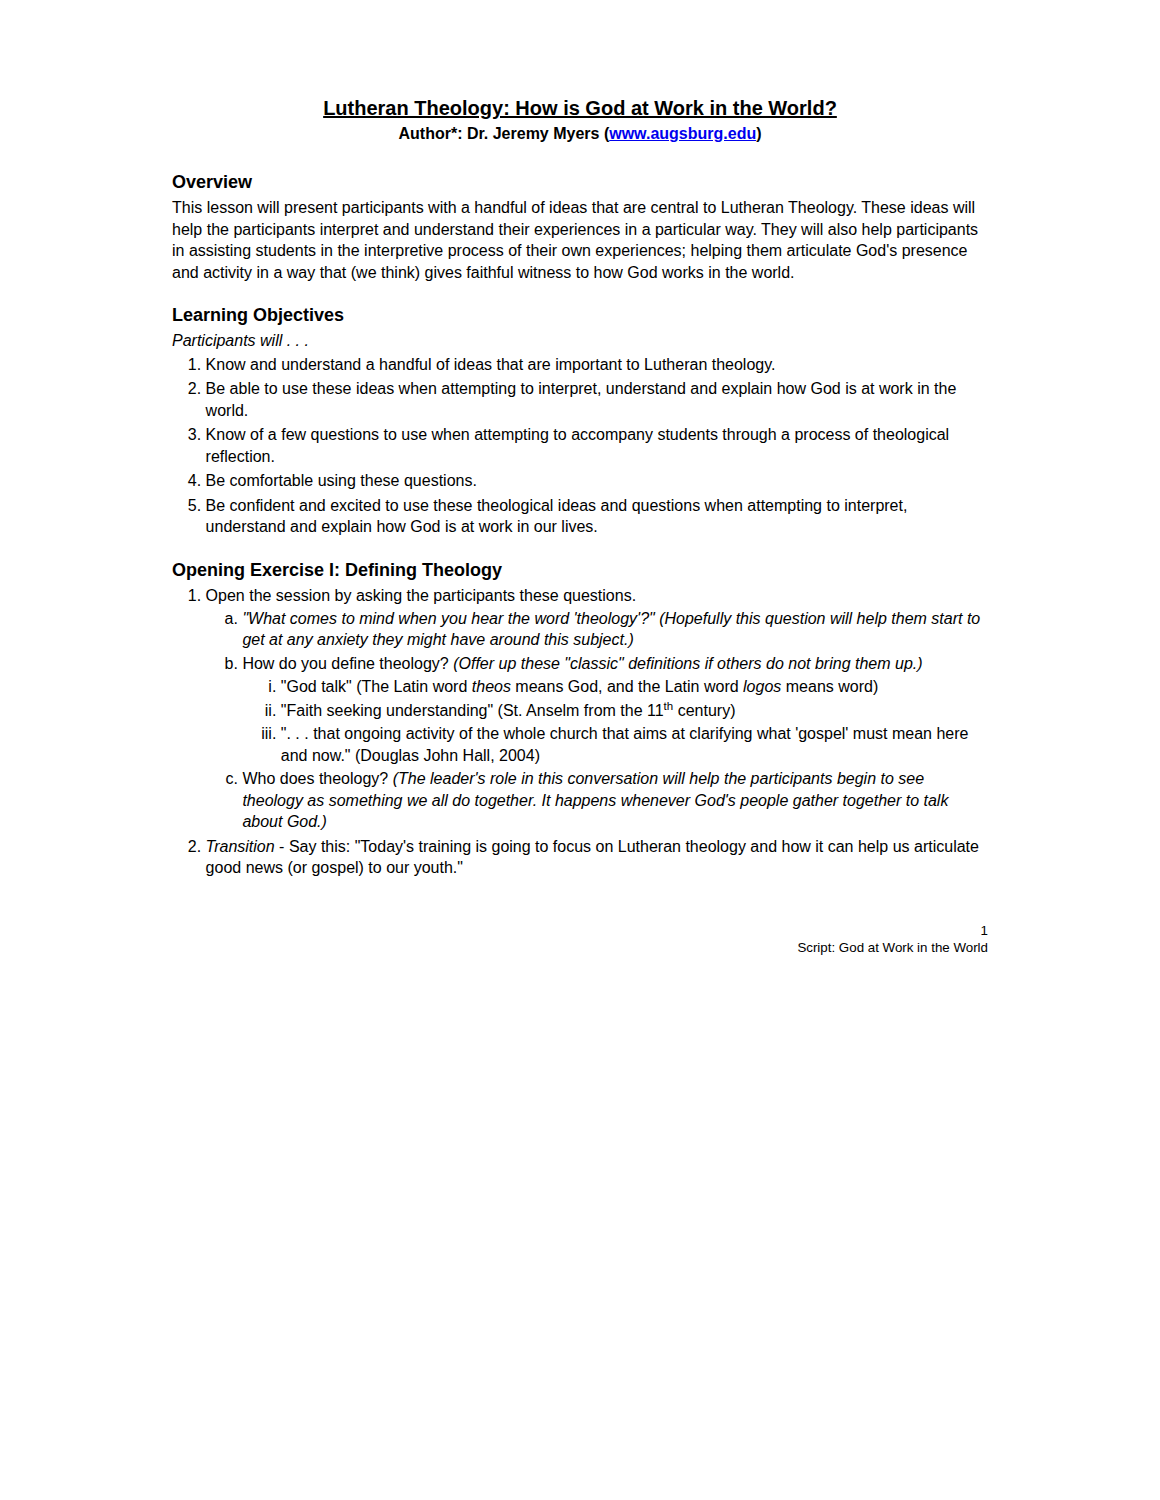Lutheran Theology: How is God at Work in the World?
Author*: Dr. Jeremy Myers (www.augsburg.edu)
Overview
This lesson will present participants with a handful of ideas that are central to Lutheran Theology. These ideas will help the participants interpret and understand their experiences in a particular way. They will also help participants in assisting students in the interpretive process of their own experiences; helping them articulate God's presence and activity in a way that (we think) gives faithful witness to how God works in the world.
Learning Objectives
Participants will . . .
Know and understand a handful of ideas that are important to Lutheran theology.
Be able to use these ideas when attempting to interpret, understand and explain how God is at work in the world.
Know of a few questions to use when attempting to accompany students through a process of theological reflection.
Be comfortable using these questions.
Be confident and excited to use these theological ideas and questions when attempting to interpret, understand and explain how God is at work in our lives.
Opening Exercise I: Defining Theology
Open the session by asking the participants these questions.
"What comes to mind when you hear the word 'theology'?" (Hopefully this question will help them start to get at any anxiety they might have around this subject.)
How do you define theology? (Offer up these "classic" definitions if others do not bring them up.)
"God talk" (The Latin word theos means God, and the Latin word logos means word)
"Faith seeking understanding" (St. Anselm from the 11th century)
". . . that ongoing activity of the whole church that aims at clarifying what 'gospel' must mean here and now." (Douglas John Hall, 2004)
Who does theology? (The leader's role in this conversation will help the participants begin to see theology as something we all do together. It happens whenever God's people gather together to talk about God.)
Transition - Say this: "Today's training is going to focus on Lutheran theology and how it can help us articulate good news (or gospel) to our youth."
1 Script: God at Work in the World